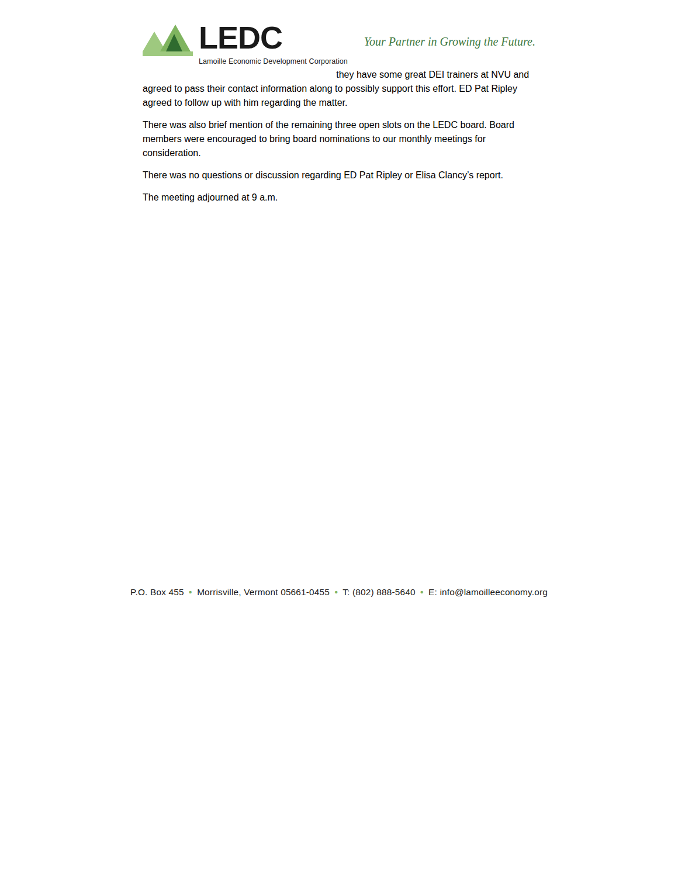LEDC
Lamoille Economic Development Corporation
Your Partner in Growing the Future.
they have some great DEI trainers at NVU and agreed to pass their contact information along to possibly support this effort. ED Pat Ripley agreed to follow up with him regarding the matter.
There was also brief mention of the remaining three open slots on the LEDC board. Board members were encouraged to bring board nominations to our monthly meetings for consideration.
There was no questions or discussion regarding ED Pat Ripley or Elisa Clancy’s report.
The meeting adjourned at 9 a.m.
P.O. Box 455 • Morrisville, Vermont 05661-0455 • T: (802) 888-5640 • E: info@lamoilleeconomy.org